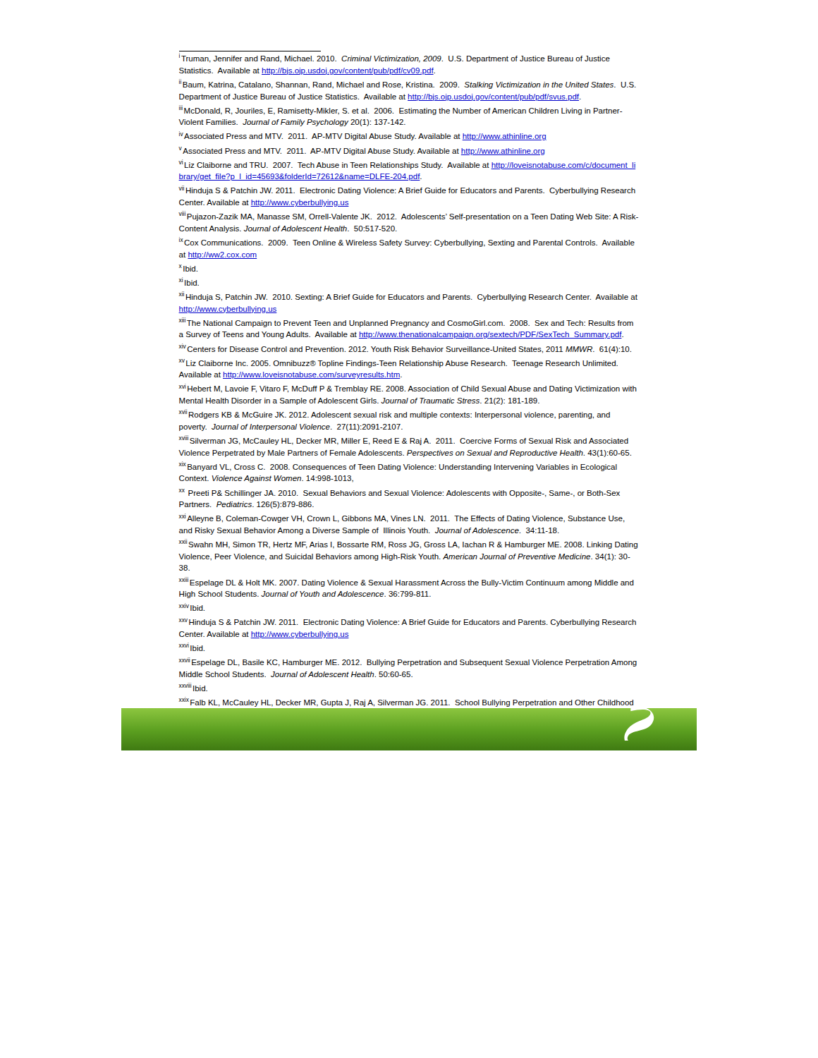iTruman, Jennifer and Rand, Michael. 2010. Criminal Victimization, 2009. U.S. Department of Justice Bureau of Justice Statistics. Available at http://bjs.ojp.usdoj.gov/content/pub/pdf/cv09.pdf.
iiBaum, Katrina, Catalano, Shannan, Rand, Michael and Rose, Kristina. 2009. Stalking Victimization in the United States. U.S. Department of Justice Bureau of Justice Statistics. Available at http://bjs.ojp.usdoj.gov/content/pub/pdf/svus.pdf.
iiiMcDonald, R, Jouriles, E, Ramisetty-Mikler, S. et al. 2006. Estimating the Number of American Children Living in Partner-Violent Families. Journal of Family Psychology 20(1): 137-142.
ivAssociated Press and MTV. 2011. AP-MTV Digital Abuse Study. Available at http://www.athinline.org
vAssociated Press and MTV. 2011. AP-MTV Digital Abuse Study. Available at http://www.athinline.org
viLiz Claiborne and TRU. 2007. Tech Abuse in Teen Relationships Study. Available at http://loveisnotabuse.com/c/document_library/get_file?p_l_id=45693&folderId=72612&name=DLFE-204.pdf.
viiHinduja S & Patchin JW. 2011. Electronic Dating Violence: A Brief Guide for Educators and Parents. Cyberbullying Research Center. Available at http://www.cyberbullying.us
viiiPujazon-Zazik MA, Manasse SM, Orrell-Valente JK. 2012. Adolescents’ Self-presentation on a Teen Dating Web Site: A Risk-Content Analysis. Journal of Adolescent Health. 50:517-520.
ixCox Communications. 2009. Teen Online & Wireless Safety Survey: Cyberbullying, Sexting and Parental Controls. Available at http://ww2.cox.com
xIbid.
xiIbid.
xiiHinduja S, Patchin JW. 2010. Sexting: A Brief Guide for Educators and Parents. Cyberbullying Research Center. Available at http://www.cyberbullying.us
xiiiThe National Campaign to Prevent Teen and Unplanned Pregnancy and CosmoGirl.com. 2008. Sex and Tech: Results from a Survey of Teens and Young Adults. Available at http://www.thenationalcampaign.org/sextech/PDF/SexTech_Summary.pdf.
xivCenters for Disease Control and Prevention. 2012. Youth Risk Behavior Surveillance-United States, 2011 MMWR. 61(4):10.
xvLiz Claiborne Inc. 2005. Omnibuzz® Topline Findings-Teen Relationship Abuse Research. Teenage Research Unlimited. Available at http://www.loveisnotabuse.com/surveyresults.htm.
xviHebert M, Lavoie F, Vitaro F, McDuff P & Tremblay RE. 2008. Association of Child Sexual Abuse and Dating Victimization with Mental Health Disorder in a Sample of Adolescent Girls. Journal of Traumatic Stress. 21(2): 181-189.
xviiRodgers KB & McGuire JK. 2012. Adolescent sexual risk and multiple contexts: Interpersonal violence, parenting, and poverty. Journal of Interpersonal Violence. 27(11):2091-2107.
xviiiSilverman JG, McCauley HL, Decker MR, Miller E, Reed E & Raj A. 2011. Coercive Forms of Sexual Risk and Associated Violence Perpetrated by Male Partners of Female Adolescents. Perspectives on Sexual and Reproductive Health. 43(1):60-65.
xixBanyard VL, Cross C. 2008. Consequences of Teen Dating Violence: Understanding Intervening Variables in Ecological Context. Violence Against Women. 14:998-1013,
xx Preeti P& Schillinger JA. 2010. Sexual Behaviors and Sexual Violence: Adolescents with Opposite-, Same-, or Both-Sex Partners. Pediatrics. 126(5):879-886.
xxiAlleyne B, Coleman-Cowger VH, Crown L, Gibbons MA, Vines LN. 2011. The Effects of Dating Violence, Substance Use, and Risky Sexual Behavior Among a Diverse Sample of Illinois Youth. Journal of Adolescence. 34:11-18.
xxiiSwahn MH, Simon TR, Hertz MF, Arias I, Bossarte RM, Ross JG, Gross LA, Iachan R & Hamburger ME. 2008. Linking Dating Violence, Peer Violence, and Suicidal Behaviors among High-Risk Youth. American Journal of Preventive Medicine. 34(1): 30-38.
xxiiiEspelage DL & Holt MK. 2007. Dating Violence & Sexual Harassment Across the Bully-Victim Continuum among Middle and High School Students. Journal of Youth and Adolescence. 36:799-811.
xxivIbid.
xxvHinduja S & Patchin JW. 2011. Electronic Dating Violence: A Brief Guide for Educators and Parents. Cyberbullying Research Center. Available at http://www.cyberbullying.us
xxviIbid.
xxviiEspelage DL, Basile KC, Hamburger ME. 2012. Bullying Perpetration and Subsequent Sexual Violence Perpetration Among Middle School Students. Journal of Adolescent Health. 50:60-65.
xxviiiIbid.
xxixFalb KL, McCauley HL, Decker MR, Gupta J, Raj A, Silverman JG. 2011. School Bullying Perpetration and Other Childhood Risk Factors as Predictors of Adult Intimate Partner Violence Perpetration. Archives of Pediatric Medicine. 165(100):890-894.
February 26, 2013